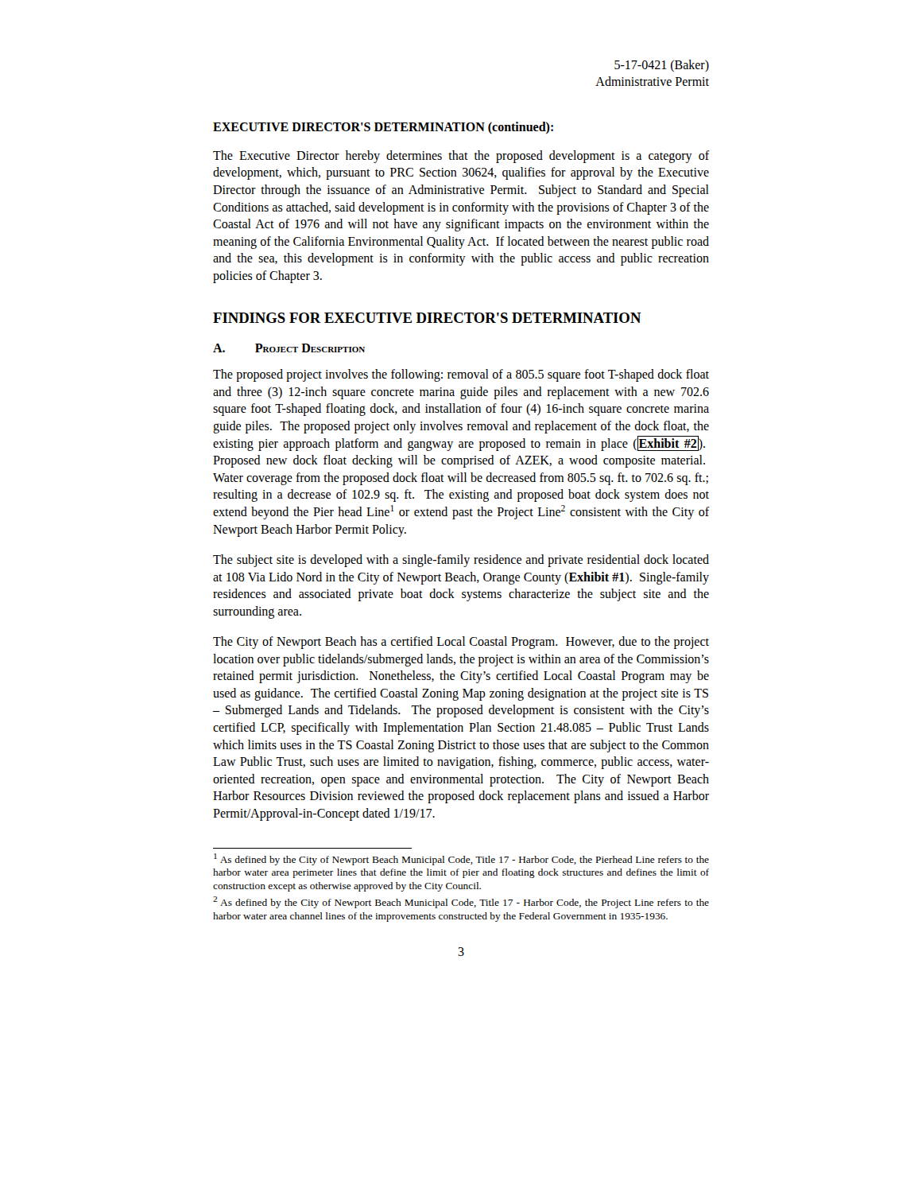5-17-0421 (Baker) Administrative Permit
EXECUTIVE DIRECTOR'S DETERMINATION (continued):
The Executive Director hereby determines that the proposed development is a category of development, which, pursuant to PRC Section 30624, qualifies for approval by the Executive Director through the issuance of an Administrative Permit. Subject to Standard and Special Conditions as attached, said development is in conformity with the provisions of Chapter 3 of the Coastal Act of 1976 and will not have any significant impacts on the environment within the meaning of the California Environmental Quality Act. If located between the nearest public road and the sea, this development is in conformity with the public access and public recreation policies of Chapter 3.
FINDINGS FOR EXECUTIVE DIRECTOR'S DETERMINATION
A. Project Description
The proposed project involves the following: removal of a 805.5 square foot T-shaped dock float and three (3) 12-inch square concrete marina guide piles and replacement with a new 702.6 square foot T-shaped floating dock, and installation of four (4) 16-inch square concrete marina guide piles. The proposed project only involves removal and replacement of the dock float, the existing pier approach platform and gangway are proposed to remain in place (Exhibit #2). Proposed new dock float decking will be comprised of AZEK, a wood composite material. Water coverage from the proposed dock float will be decreased from 805.5 sq. ft. to 702.6 sq. ft.; resulting in a decrease of 102.9 sq. ft. The existing and proposed boat dock system does not extend beyond the Pier head Line1 or extend past the Project Line2 consistent with the City of Newport Beach Harbor Permit Policy.
The subject site is developed with a single-family residence and private residential dock located at 108 Via Lido Nord in the City of Newport Beach, Orange County (Exhibit #1). Single-family residences and associated private boat dock systems characterize the subject site and the surrounding area.
The City of Newport Beach has a certified Local Coastal Program. However, due to the project location over public tidelands/submerged lands, the project is within an area of the Commission’s retained permit jurisdiction. Nonetheless, the City’s certified Local Coastal Program may be used as guidance. The certified Coastal Zoning Map zoning designation at the project site is TS – Submerged Lands and Tidelands. The proposed development is consistent with the City’s certified LCP, specifically with Implementation Plan Section 21.48.085 – Public Trust Lands which limits uses in the TS Coastal Zoning District to those uses that are subject to the Common Law Public Trust, such uses are limited to navigation, fishing, commerce, public access, water-oriented recreation, open space and environmental protection. The City of Newport Beach Harbor Resources Division reviewed the proposed dock replacement plans and issued a Harbor Permit/Approval-in-Concept dated 1/19/17.
1 As defined by the City of Newport Beach Municipal Code, Title 17 - Harbor Code, the Pierhead Line refers to the harbor water area perimeter lines that define the limit of pier and floating dock structures and defines the limit of construction except as otherwise approved by the City Council.
2 As defined by the City of Newport Beach Municipal Code, Title 17 - Harbor Code, the Project Line refers to the harbor water area channel lines of the improvements constructed by the Federal Government in 1935-1936.
3